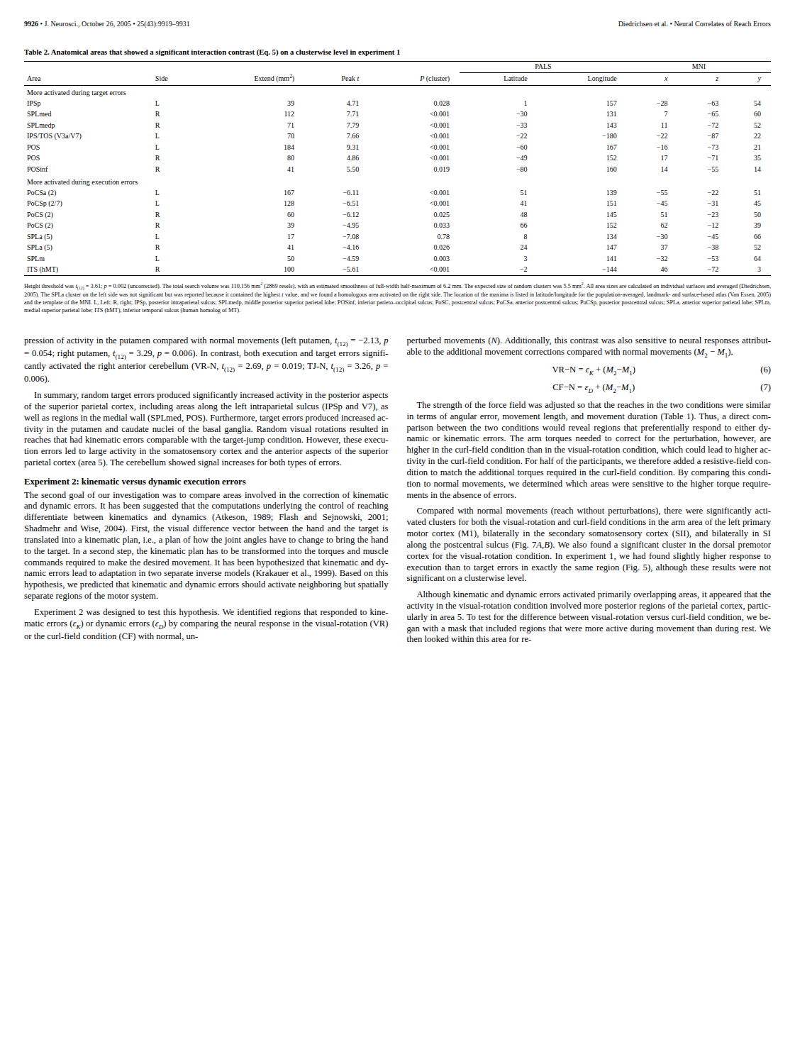9926 • J. Neurosci., October 26, 2005 • 25(43):9919–9931
Diedrichsen et al. • Neural Correlates of Reach Errors
Table 2. Anatomical areas that showed a significant interaction contrast (Eq. 5) on a clusterwise level in experiment 1
| | | | | | PALS | MNI |
| --- | --- | --- | --- | --- | --- | --- |
| Area | Side | Extend (mm 2 ) | Peak t | P (cluster) | Latitude | Longitude | x | z | y |
| More activated during target errors |
| IPSp | L | 39 | 4.71 | 0.028 | 1 | 157 | −28 | −63 | 54 |
| SPLmed | R | 112 | 7.71 | <0.001 | −30 | 131 | 7 | −65 | 60 |
| SPLmedp | R | 71 | 7.79 | <0.001 | −33 | 143 | 11 | −72 | 52 |
| IPS/TOS (V3a/V7) | L | 70 | 7.66 | <0.001 | −22 | −180 | −22 | −87 | 22 |
| POS | L | 184 | 9.31 | <0.001 | −60 | 167 | −16 | −73 | 21 |
| POS | R | 80 | 4.86 | <0.001 | −49 | 152 | 17 | −71 | 35 |
| POSinf | R | 41 | 5.50 | 0.019 | −80 | 160 | 14 | −55 | 14 |
| More activated during execution errors |
| PoCSa (2) | L | 167 | −6.11 | <0.001 | 51 | 139 | −55 | −22 | 51 |
| PoCSp (2/7) | L | 128 | −6.51 | <0.001 | 41 | 151 | −45 | −31 | 45 |
| PoCS (2) | R | 60 | −6.12 | 0.025 | 48 | 145 | 51 | −23 | 50 |
| PoCS (2) | R | 39 | −4.95 | 0.033 | 66 | 152 | 62 | −12 | 39 |
| SPLa (5) | L | 17 | −7.08 | 0.78 | 8 | 134 | −30 | −45 | 66 |
| SPLa (5) | R | 41 | −4.16 | 0.026 | 24 | 147 | 37 | −38 | 52 |
| SPLm | L | 50 | −4.59 | 0.003 | 3 | 141 | −32 | −53 | 64 |
| ITS (hMT) | R | 100 | −5.61 | <0.001 | −2 | −144 | 46 | −72 | 3 |
Height threshold was t(12) = 3.61; p = 0.002 (uncorrected). The total search volume was 110,156 mm2 (2869 resels), with an estimated smoothness of full-width half-maximum of 6.2 mm. The expected size of random clusters was 5.5 mm2. All area sizes are calculated on individual surfaces and averaged (Diedrichsen, 2005). The SPLa cluster on the left side was not significant but was reported because it contained the highest t value, and we found a homologous area activated on the right side. The location of the maxima is listed in latitude/longitude for the population-averaged, landmark- and surface-based atlas (Van Essen, 2005) and the template of the MNI. L, Left; R, right; IPSp, posterior intraparietal sulcus; SPLmedp, middle posterior superior parietal lobe; POSinf, inferior parieto–occipital sulcus; PoSC, postcentral sulcus; PoCSa, anterior postcentral sulcus; PoCSp, posterior postcentral sulcus; SPLa, anterior superior parietal lobe; SPLm, medial superior parietal lobe; ITS (hMT), inferior temporal sulcus (human homolog of MT).
pression of activity in the putamen compared with normal movements (left putamen, t(12) = −2.13, p = 0.054; right putamen, t(12) = 3.29, p = 0.006). In contrast, both execution and target errors significantly activated the right anterior cerebellum (VR-N, t(12) = 2.69, p = 0.019; TJ-N, t(12) = 3.26, p = 0.006).
In summary, random target errors produced significantly increased activity in the posterior aspects of the superior parietal cortex, including areas along the left intraparietal sulcus (IPSp and V7), as well as regions in the medial wall (SPLmed, POS). Furthermore, target errors produced increased activity in the putamen and caudate nuclei of the basal ganglia. Random visual rotations resulted in reaches that had kinematic errors comparable with the target-jump condition. However, these execution errors led to large activity in the somatosensory cortex and the anterior aspects of the superior parietal cortex (area 5). The cerebellum showed signal increases for both types of errors.
Experiment 2: kinematic versus dynamic execution errors
The second goal of our investigation was to compare areas involved in the correction of kinematic and dynamic errors. It has been suggested that the computations underlying the control of reaching differentiate between kinematics and dynamics (Atkeson, 1989; Flash and Sejnowski, 2001; Shadmehr and Wise, 2004). First, the visual difference vector between the hand and the target is translated into a kinematic plan, i.e., a plan of how the joint angles have to change to bring the hand to the target. In a second step, the kinematic plan has to be transformed into the torques and muscle commands required to make the desired movement. It has been hypothesized that kinematic and dynamic errors lead to adaptation in two separate inverse models (Krakauer et al., 1999). Based on this hypothesis, we predicted that kinematic and dynamic errors should activate neighboring but spatially separate regions of the motor system.
Experiment 2 was designed to test this hypothesis. We identified regions that responded to kinematic errors (εK) or dynamic errors (εD) by comparing the neural response in the visual-rotation (VR) or the curl-field condition (CF) with normal, un-
perturbed movements (N). Additionally, this contrast was also sensitive to neural responses attributable to the additional movement corrections compared with normal movements (M2 − M1).
VR−N = εK + (M2−M1)(6)
CF−N = εD + (M2−M1)(7)
The strength of the force field was adjusted so that the reaches in the two conditions were similar in terms of angular error, movement length, and movement duration (Table 1). Thus, a direct comparison between the two conditions would reveal regions that preferentially respond to either dynamic or kinematic errors. The arm torques needed to correct for the perturbation, however, are higher in the curl-field condition than in the visual-rotation condition, which could lead to higher activity in the curl-field condition. For half of the participants, we therefore added a resistive-field condition to match the additional torques required in the curl-field condition. By comparing this condition to normal movements, we determined which areas were sensitive to the higher torque requirements in the absence of errors.
Compared with normal movements (reach without perturbations), there were significantly activated clusters for both the visual-rotation and curl-field conditions in the arm area of the left primary motor cortex (M1), bilaterally in the secondary somatosensory cortex (SII), and bilaterally in SI along the postcentral sulcus (Fig. 7A,B). We also found a significant cluster in the dorsal premotor cortex for the visual-rotation condition. In experiment 1, we had found slightly higher response to execution than to target errors in exactly the same region (Fig. 5), although these results were not significant on a clusterwise level.
Although kinematic and dynamic errors activated primarily overlapping areas, it appeared that the activity in the visual-rotation condition involved more posterior regions of the parietal cortex, particularly in area 5. To test for the difference between visual-rotation versus curl-field condition, we began with a mask that included regions that were more active during movement than during rest. We then looked within this area for re-